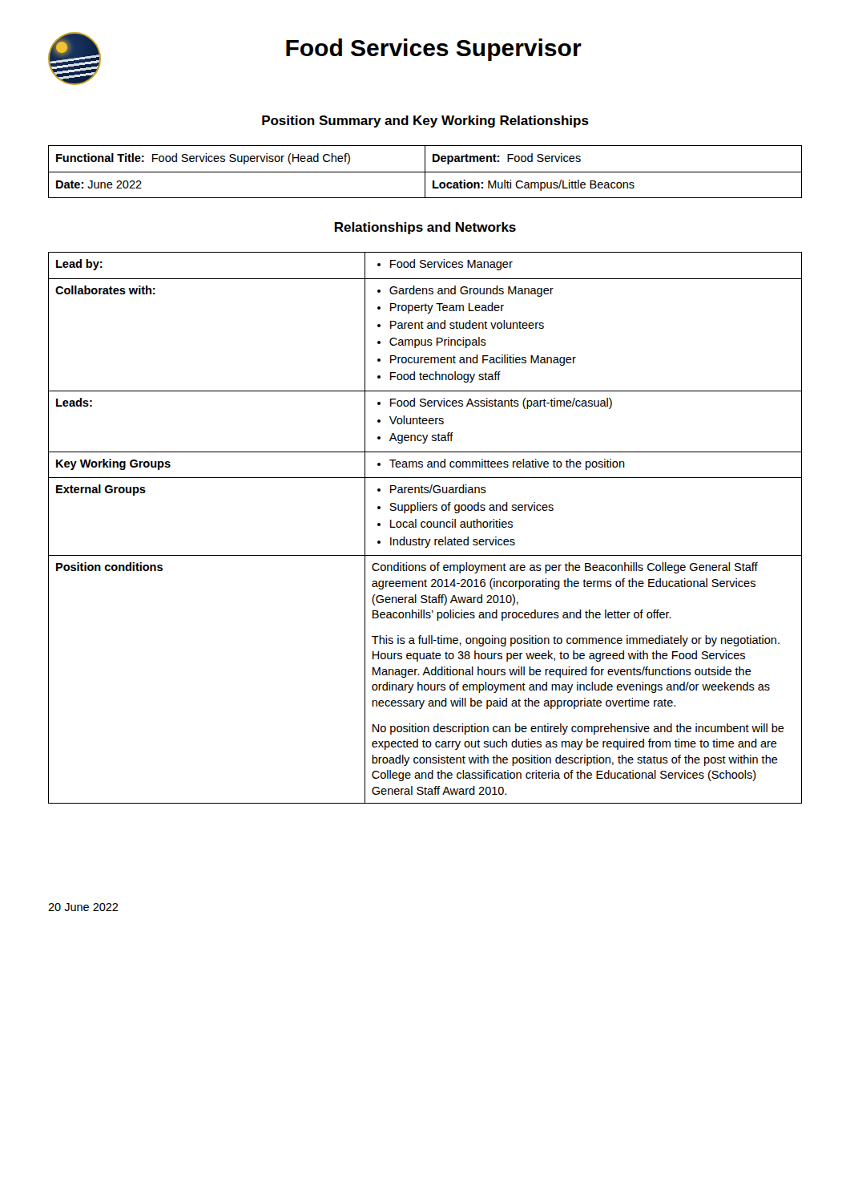Food Services Supervisor
Position Summary and Key Working Relationships
| Functional Title: Food Services Supervisor (Head Chef) | Department: Food Services |
| Date: June 2022 | Location: Multi Campus/Little Beacons |
Relationships and Networks
| Lead by: | Food Services Manager |
| Collaborates with: | Gardens and Grounds Manager Property Team Leader Parent and student volunteers Campus Principals Procurement and Facilities Manager Food technology staff |
| Leads: | Food Services Assistants (part-time/casual) Volunteers Agency staff |
| Key Working Groups | Teams and committees relative to the position |
| External Groups | Parents/Guardians Suppliers of goods and services Local council authorities Industry related services |
| Position conditions | Conditions of employment are as per the Beaconhills College General Staff agreement 2014-2016 (incorporating the terms of the Educational Services (General Staff) Award 2010), Beaconhills’ policies and procedures and the letter of offer. This is a full-time, ongoing position to commence immediately or by negotiation. Hours equate to 38 hours per week, to be agreed with the Food Services Manager. Additional hours will be required for events/functions outside the ordinary hours of employment and may include evenings and/or weekends as necessary and will be paid at the appropriate overtime rate. No position description can be entirely comprehensive and the incumbent will be expected to carry out such duties as may be required from time to time and are broadly consistent with the position description, the status of the post within the College and the classification criteria of the Educational Services (Schools) General Staff Award 2010. |
20 June 2022